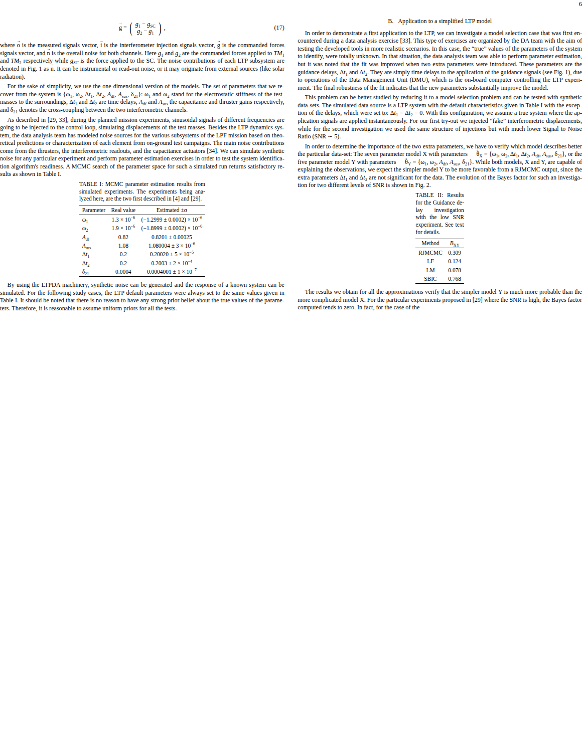6
g = (
| g 1 − g SC |
| g 2 − g 1 |
) , (17)
where o is the measured signals vector, i is the interferometer injection signals vector, g is the commanded forces signals vector, and n is the overall noise for both channels. Here g1 and g2 are the commanded forces applied to TM1 and TM2 respectively while gSC is the force applied to the SC. The noise contributions of each LTP subsystem are denoted in Fig. 1 as n. It can be instrumental or read-out noise, or it may originate from external sources (like solar radiation).
For the sake of simplicity, we use the one-dimensional version of the models. The set of parameters that we recover from the system is {ω1, ω2, Δt1, Δt2, Adf, Asus, δ21}: ω1 and ω2 stand for the electrostatic stiffness of the test-masses to the surroundings, Δt1 and Δt2 are time delays, Adf and Asus the capacitance and thruster gains respectively, and δ21 denotes the cross-coupling between the two interferometric channels.
As described in [29, 33], during the planned mission experiments, sinusoidal signals of different frequencies are going to be injected to the control loop, simulating displacements of the test masses. Besides the LTP dynamics system, the data analysis team has modeled noise sources for the various subsystems of the LPF mission based on theoretical predictions or characterization of each element from on-ground test campaigns. The main noise contributions come from the thrusters, the interferometric readouts, and the capacitance actuators [34]. We can simulate synthetic noise for any particular experiment and perform parameter estimation exercises in order to test the system identification algorithm's readiness. A MCMC search of the parameter space for such a simulated run returns satisfactory results as shown in Table I.
TABLE I: MCMC parameter estimation results from simulated experiments. The experiments being analyzed here, are the two first described in [4] and [29].
| Parameter | Real value | Estimated ±σ |
| --- | --- | --- |
| ω 1 | 1.3 × 10 −6 | (−1.2999 ± 0.0002) × 10 −6 |
| ω 2 | 1.9 × 10 −6 | (−1.8999 ± 0.0002) × 10 −6 |
| A df | 0.82 | 0.8201 ± 0.00025 |
| A sus | 1.08 | 1.080004 ± 3 × 10 −6 |
| Δ t 1 | 0.2 | 0.20020 ± 5 × 10 −5 |
| Δ t 2 | 0.2 | 0.2003 ± 2 × 10 −4 |
| δ 21 | 0.0004 | 0.0004001 ± 1 × 10 −7 |
By using the LTPDA machinery, synthetic noise can be generated and the response of a known system can be simulated. For the following study cases, the LTP default parameters were always set to the same values given in Table I. It should be noted that there is no reason to have any strong prior belief about the true values of the parameters. Therefore, it is reasonable to assume uniform priors for all the tests.
B. Application to a simplified LTP model
In order to demonstrate a first application to the LTP, we can investigate a model selection case that was first encountered during a data analysis exercise [33]. This type of exercises are organized by the DA team with the aim of testing the developed tools in more realistic scenarios. In this case, the “true” values of the parameters of the system to identify, were totally unknown. In that situation, the data analysis team was able to perform parameter estimation, but it was noted that the fit was improved when two extra parameters were introduced. These parameters are the guidance delays, Δt1 and Δt2. They are simply time delays to the application of the guidance signals (see Fig. 1), due to operations of the Data Management Unit (DMU), which is the on-board computer controlling the LTP experiment. The final robustness of the fit indicates that the new parameters substantially improve the model.
This problem can be better studied by reducing it to a model selection problem and can be tested with synthetic data-sets. The simulated data source is a LTP system with the default characteristics given in Table I with the exception of the delays, which were set to: Δt1 = Δt2 = 0. With this configuration, we assume a true system where the application signals are applied instantaneously. For our first try-out we injected “fake” interferometric displacements, while for the second investigation we used the same structure of injections but with much lower Signal to Noise Ratio (SNR ∼ 5).
In order to determine the importance of the two extra parameters, we have to verify which model describes better the particular data-set: The seven parameter model X with parameters θX = {ω1, ω2, Δt1, Δt2, Adf, Asus, δ21}, or the five parameter model Y with parameters θY = {ω1, ω2, Adf, Asus, δ21}. While both models, X and Y, are capable of explaining the observations, we expect the simpler model Y to be more favorable from a RJMCMC output, since the extra parameters Δt1 and Δt2 are not significant for the data. The evolution of the Bayes factor for such an investigation for two different levels of SNR is shown in Fig. 2.
TABLE II: Results for the Guidance delay investigation with the low SNR experiment. See text for details.
| Method | B XY |
| --- | --- |
| RJMCMC | 0.309 |
| LF | 0.124 |
| LM | 0.078 |
| SBIC | 0.768 |
The results we obtain for all the approximations verify that the simpler model Y is much more probable than the more complicated model X. For the particular experiments proposed in [29] where the SNR is high, the Bayes factor computed tends to zero. In fact, for the case of the